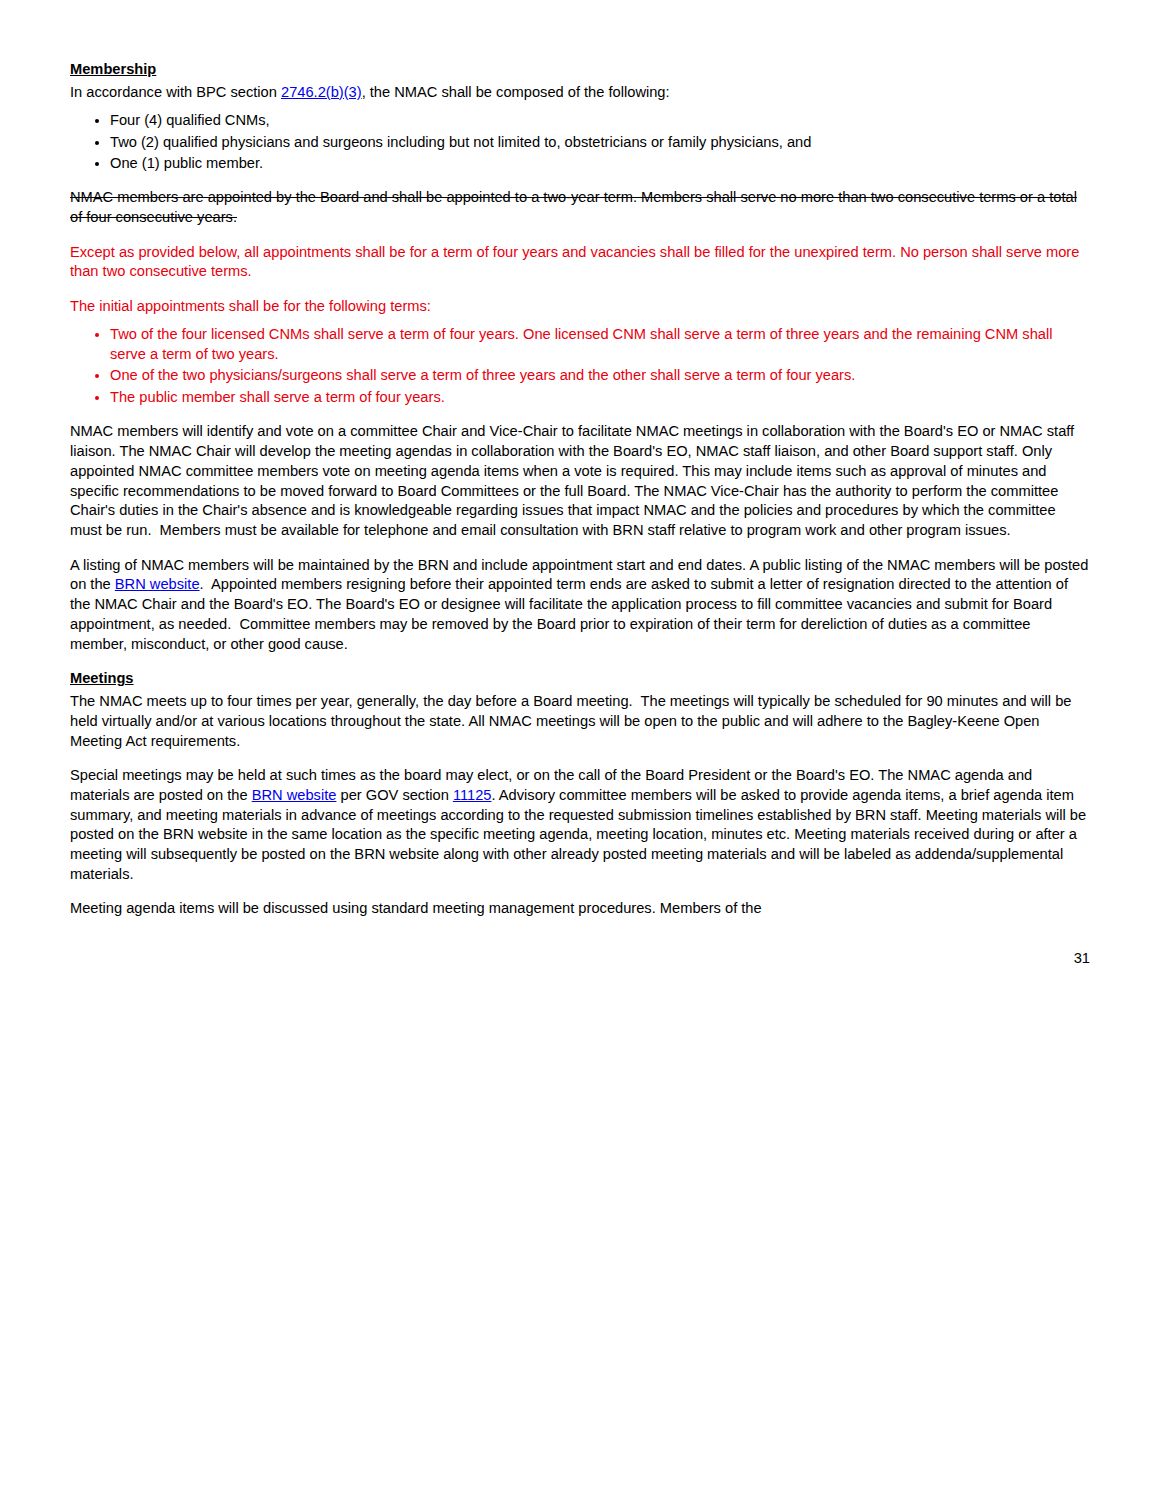Membership
In accordance with BPC section 2746.2(b)(3), the NMAC shall be composed of the following:
Four (4) qualified CNMs,
Two (2) qualified physicians and surgeons including but not limited to, obstetricians or family physicians, and
One (1) public member.
NMAC members are appointed by the Board and shall be appointed to a two-year term. Members shall serve no more than two consecutive terms or a total of four consecutive years.
Except as provided below, all appointments shall be for a term of four years and vacancies shall be filled for the unexpired term. No person shall serve more than two consecutive terms.
The initial appointments shall be for the following terms:
Two of the four licensed CNMs shall serve a term of four years. One licensed CNM shall serve a term of three years and the remaining CNM shall serve a term of two years.
One of the two physicians/surgeons shall serve a term of three years and the other shall serve a term of four years.
The public member shall serve a term of four years.
NMAC members will identify and vote on a committee Chair and Vice-Chair to facilitate NMAC meetings in collaboration with the Board's EO or NMAC staff liaison. The NMAC Chair will develop the meeting agendas in collaboration with the Board's EO, NMAC staff liaison, and other Board support staff. Only appointed NMAC committee members vote on meeting agenda items when a vote is required. This may include items such as approval of minutes and specific recommendations to be moved forward to Board Committees or the full Board. The NMAC Vice-Chair has the authority to perform the committee Chair's duties in the Chair's absence and is knowledgeable regarding issues that impact NMAC and the policies and procedures by which the committee must be run. Members must be available for telephone and email consultation with BRN staff relative to program work and other program issues.
A listing of NMAC members will be maintained by the BRN and include appointment start and end dates. A public listing of the NMAC members will be posted on the BRN website. Appointed members resigning before their appointed term ends are asked to submit a letter of resignation directed to the attention of the NMAC Chair and the Board's EO. The Board's EO or designee will facilitate the application process to fill committee vacancies and submit for Board appointment, as needed. Committee members may be removed by the Board prior to expiration of their term for dereliction of duties as a committee member, misconduct, or other good cause.
Meetings
The NMAC meets up to four times per year, generally, the day before a Board meeting. The meetings will typically be scheduled for 90 minutes and will be held virtually and/or at various locations throughout the state. All NMAC meetings will be open to the public and will adhere to the Bagley-Keene Open Meeting Act requirements.
Special meetings may be held at such times as the board may elect, or on the call of the Board President or the Board's EO. The NMAC agenda and materials are posted on the BRN website per GOV section 11125. Advisory committee members will be asked to provide agenda items, a brief agenda item summary, and meeting materials in advance of meetings according to the requested submission timelines established by BRN staff. Meeting materials will be posted on the BRN website in the same location as the specific meeting agenda, meeting location, minutes etc. Meeting materials received during or after a meeting will subsequently be posted on the BRN website along with other already posted meeting materials and will be labeled as addenda/supplemental materials.
Meeting agenda items will be discussed using standard meeting management procedures. Members of the
31